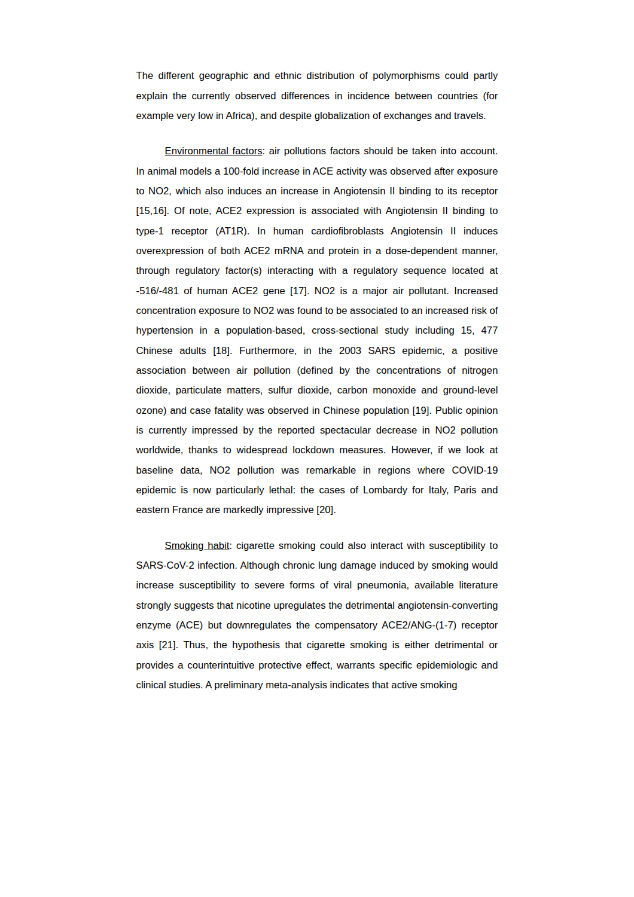The different geographic and ethnic distribution of polymorphisms could partly explain the currently observed differences in incidence between countries (for example very low in Africa), and despite globalization of exchanges and travels.
Environmental factors: air pollutions factors should be taken into account. In animal models a 100-fold increase in ACE activity was observed after exposure to NO2, which also induces an increase in Angiotensin II binding to its receptor [15,16]. Of note, ACE2 expression is associated with Angiotensin II binding to type-1 receptor (AT1R). In human cardiofibroblasts Angiotensin II induces overexpression of both ACE2 mRNA and protein in a dose-dependent manner, through regulatory factor(s) interacting with a regulatory sequence located at -516/-481 of human ACE2 gene [17]. NO2 is a major air pollutant. Increased concentration exposure to NO2 was found to be associated to an increased risk of hypertension in a population-based, cross-sectional study including 15, 477 Chinese adults [18]. Furthermore, in the 2003 SARS epidemic, a positive association between air pollution (defined by the concentrations of nitrogen dioxide, particulate matters, sulfur dioxide, carbon monoxide and ground-level ozone) and case fatality was observed in Chinese population [19]. Public opinion is currently impressed by the reported spectacular decrease in NO2 pollution worldwide, thanks to widespread lockdown measures. However, if we look at baseline data, NO2 pollution was remarkable in regions where COVID-19 epidemic is now particularly lethal: the cases of Lombardy for Italy, Paris and eastern France are markedly impressive [20].
Smoking habit: cigarette smoking could also interact with susceptibility to SARS-CoV-2 infection. Although chronic lung damage induced by smoking would increase susceptibility to severe forms of viral pneumonia, available literature strongly suggests that nicotine upregulates the detrimental angiotensin-converting enzyme (ACE) but downregulates the compensatory ACE2/ANG-(1-7) receptor axis [21]. Thus, the hypothesis that cigarette smoking is either detrimental or provides a counterintuitive protective effect, warrants specific epidemiologic and clinical studies. A preliminary meta-analysis indicates that active smoking